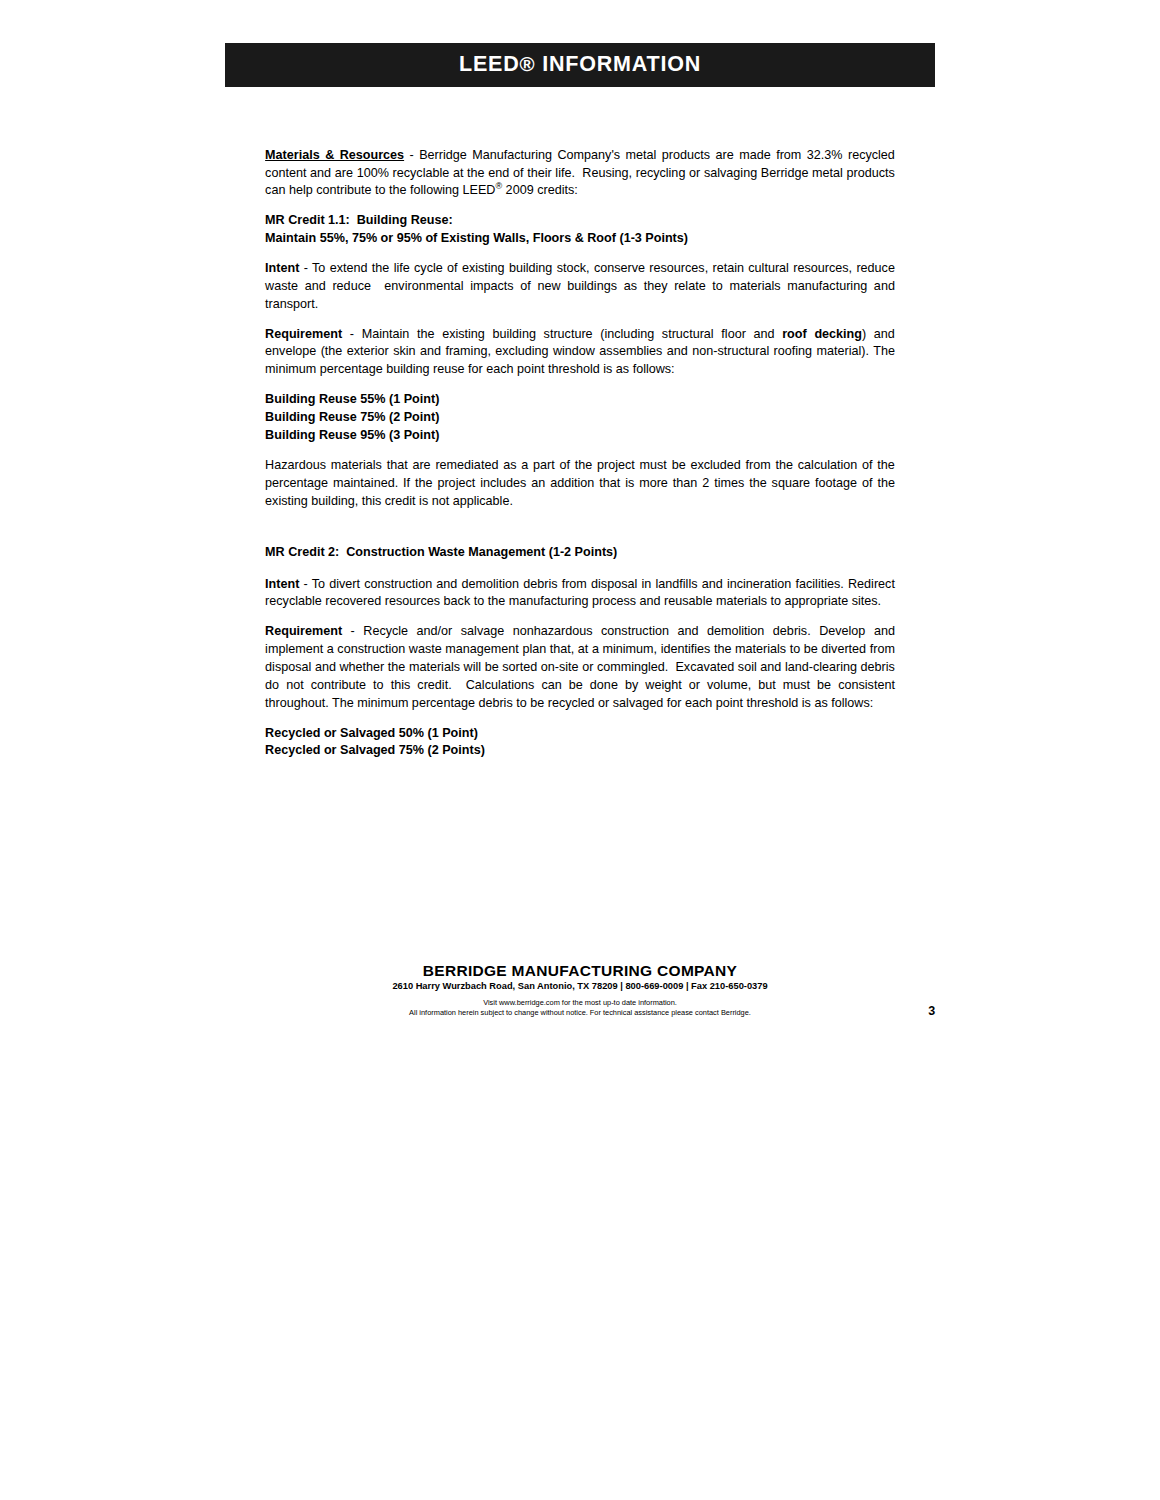LEED® INFORMATION
Materials & Resources - Berridge Manufacturing Company's metal products are made from 32.3% recycled content and are 100% recyclable at the end of their life. Reusing, recycling or salvaging Berridge metal products can help contribute to the following LEED® 2009 credits:
MR Credit 1.1: Building Reuse:
Maintain 55%, 75% or 95% of Existing Walls, Floors & Roof (1-3 Points)
Intent - To extend the life cycle of existing building stock, conserve resources, retain cultural resources, reduce waste and reduce environmental impacts of new buildings as they relate to materials manufacturing and transport.
Requirement - Maintain the existing building structure (including structural floor and roof decking) and envelope (the exterior skin and framing, excluding window assemblies and non-structural roofing material). The minimum percentage building reuse for each point threshold is as follows:
Building Reuse 55% (1 Point)
Building Reuse 75% (2 Point)
Building Reuse 95% (3 Point)
Hazardous materials that are remediated as a part of the project must be excluded from the calculation of the percentage maintained. If the project includes an addition that is more than 2 times the square footage of the existing building, this credit is not applicable.
MR Credit 2: Construction Waste Management (1-2 Points)
Intent - To divert construction and demolition debris from disposal in landfills and incineration facilities. Redirect recyclable recovered resources back to the manufacturing process and reusable materials to appropriate sites.
Requirement - Recycle and/or salvage nonhazardous construction and demolition debris. Develop and implement a construction waste management plan that, at a minimum, identifies the materials to be diverted from disposal and whether the materials will be sorted on-site or commingled. Excavated soil and land-clearing debris do not contribute to this credit. Calculations can be done by weight or volume, but must be consistent throughout. The minimum percentage debris to be recycled or salvaged for each point threshold is as follows:
Recycled or Salvaged 50% (1 Point)
Recycled or Salvaged 75% (2 Points)
BERRIDGE MANUFACTURING COMPANY
2610 Harry Wurzbach Road, San Antonio, TX 78209 | 800-669-0009 | Fax 210-650-0379
Visit www.berridge.com for the most up-to date information.
All information herein subject to change without notice. For technical assistance please contact Berridge.
3